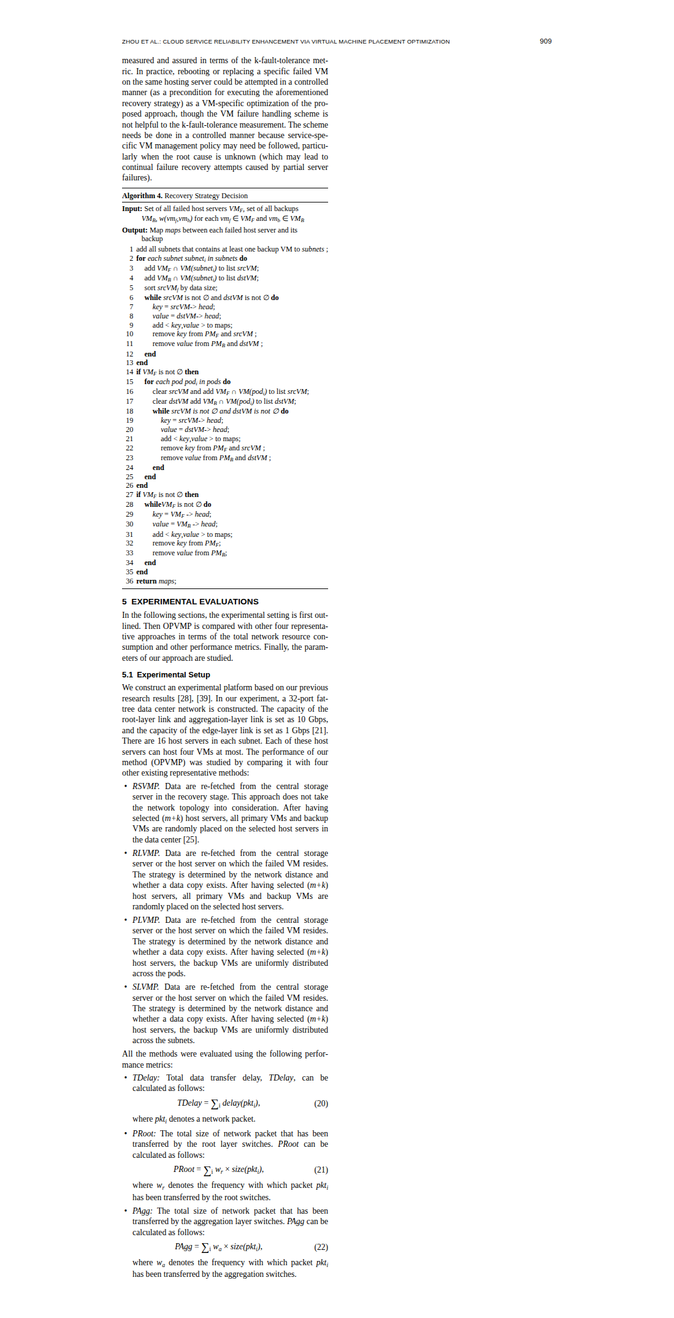Zhou et al.: Cloud Service Reliability Enhancement via Virtual Machine Placement Optimization
909
measured and assured in terms of the k-fault-tolerance metric. In practice, rebooting or replacing a specific failed VM on the same hosting server could be attempted in a controlled manner (as a precondition for executing the aforementioned recovery strategy) as a VM-specific optimization of the proposed approach, though the VM failure handling scheme is not helpful to the k-fault-tolerance measurement. The scheme needs be done in a controlled manner because service-specific VM management policy may need be followed, particularly when the root cause is unknown (which may lead to continual failure recovery attempts caused by partial server failures).
Algorithm 4. Recovery Strategy Decision
Input: Set of all failed host servers VMF, set of all backups VMB, w(vmf,vmb) for each vmf ∈ VMF and vmb ∈ VMB
Output: Map maps between each failed host server and its backup
add all subnets that contains at least one backup VM to subnets ;
for each subnet subneti in subnets do
add VMF ∩ VM(subneti) to list srcVM;
add VMB ∩ VM(subneti) to list dstVM;
sort srcVMf by data size;
while srcVM is not ∅ and dstVM is not ∅ do
key = srcVM-> head;
value = dstVM-> head;
add < key,value > to maps;
remove key from PMF and srcVM ;
remove value from PMB and dstVM ;
end
end
if VMF is not ∅ then
for each pod podi in pods do
clear srcVM and add VMF ∩ VM(podi) to list srcVM;
clear dstVM add VMB ∩ VM(podi) to list dstVM;
while srcVM is not ∅ and dstVM is not ∅ do
key = srcVM-> head;
value = dstVM-> head;
add < key,value > to maps;
remove key from PMF and srcVM ;
remove value from PMB and dstVM ;
end
end
end
if VMF is not ∅ then
while VMF is not ∅ do
key = VMF -> head;
value = VMB -> head;
add < key,value > to maps;
remove key from PMF;
remove value from PMB;
end
end
return maps;
5 Experimental Evaluations
In the following sections, the experimental setting is first outlined. Then OPVMP is compared with other four representative approaches in terms of the total network resource consumption and other performance metrics. Finally, the parameters of our approach are studied.
5.1 Experimental Setup
We construct an experimental platform based on our previous research results [28], [39]. In our experiment, a 32-port fat-tree data center network is constructed. The capacity of the root-layer link and aggregation-layer link is set as 10 Gbps, and the capacity of the edge-layer link is set as 1 Gbps [21]. There are 16 host servers in each subnet. Each of these host servers can host four VMs at most. The performance of our method (OPVMP) was studied by comparing it with four other existing representative methods:
RSVMP. Data are re-fetched from the central storage server in the recovery stage. This approach does not take the network topology into consideration. After having selected (m+k) host servers, all primary VMs and backup VMs are randomly placed on the selected host servers in the data center [25].
RLVMP. Data are re-fetched from the central storage server or the host server on which the failed VM resides. The strategy is determined by the network distance and whether a data copy exists. After having selected (m+k) host servers, all primary VMs and backup VMs are randomly placed on the selected host servers.
PLVMP. Data are re-fetched from the central storage server or the host server on which the failed VM resides. The strategy is determined by the network distance and whether a data copy exists. After having selected (m+k) host servers, the backup VMs are uniformly distributed across the pods.
SLVMP. Data are re-fetched from the central storage server or the host server on which the failed VM resides. The strategy is determined by the network distance and whether a data copy exists. After having selected (m+k) host servers, the backup VMs are uniformly distributed across the subnets.
All the methods were evaluated using the following performance metrics:
TDelay: Total data transfer delay, TDelay, can be calculated as follows:
TDelay = ∑i delay(pkti),
(20)
where pkti denotes a network packet.
PRoot: The total size of network packet that has been transferred by the root layer switches. PRoot can be calculated as follows:
PRoot = ∑i wr × size(pkti),
(21)
where wr denotes the frequency with which packet pkti has been transferred by the root switches.
PAgg: The total size of network packet that has been transferred by the aggregation layer switches. PAgg can be calculated as follows:
PAgg = ∑i wa × size(pkti),
(22)
where wa denotes the frequency with which packet pkti has been transferred by the aggregation switches.